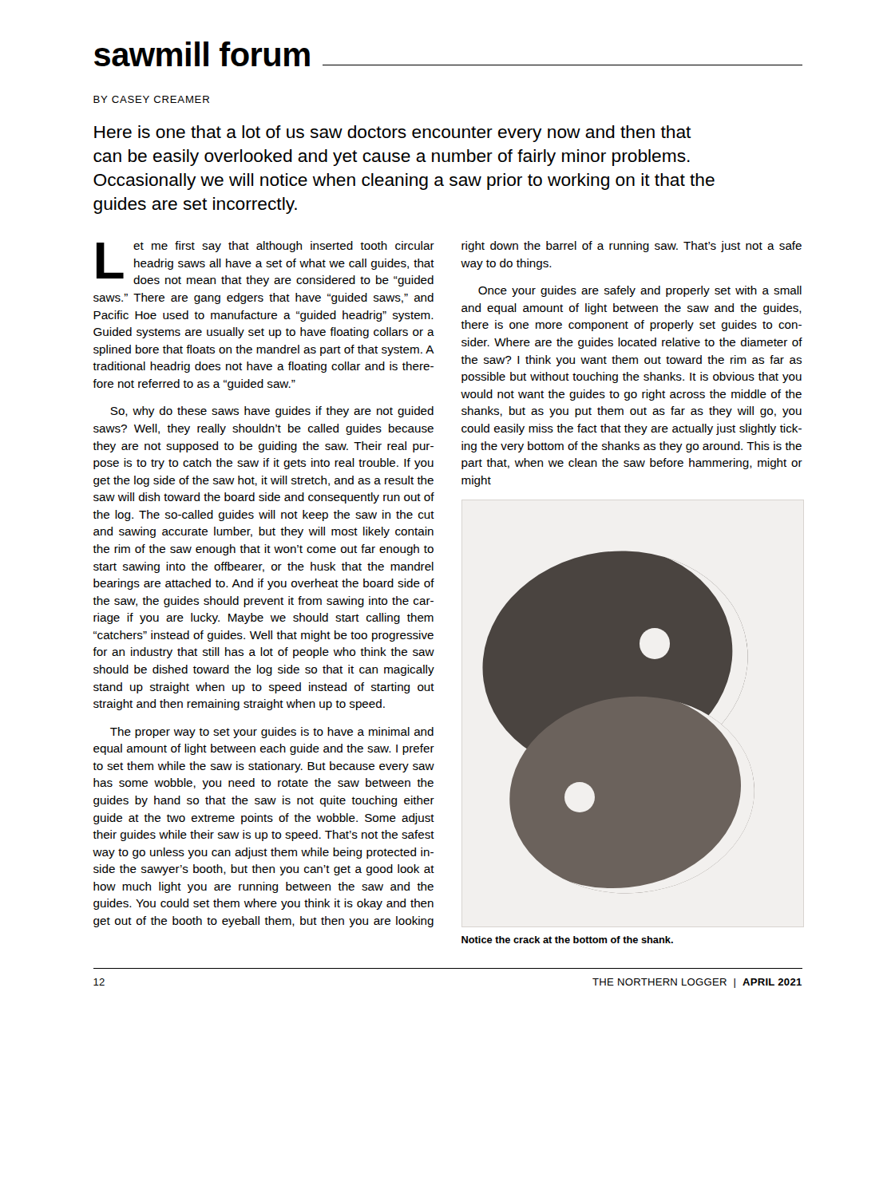sawmill forum
By Casey Creamer
Here is one that a lot of us saw doctors encounter every now and then that can be easily overlooked and yet cause a number of fairly minor problems. Occasionally we will notice when cleaning a saw prior to working on it that the guides are set incorrectly.
Let me first say that although inserted tooth circular headrig saws all have a set of what we call guides, that does not mean that they are considered to be “guided saws.” There are gang edgers that have “guided saws,” and Pacific Hoe used to manufacture a “guided headrig” system. Guided systems are usually set up to have floating collars or a splined bore that floats on the mandrel as part of that system. A traditional headrig does not have a floating collar and is therefore not referred to as a “guided saw.”
So, why do these saws have guides if they are not guided saws? Well, they really shouldn’t be called guides because they are not supposed to be guiding the saw. Their real purpose is to try to catch the saw if it gets into real trouble. If you get the log side of the saw hot, it will stretch, and as a result the saw will dish toward the board side and consequently run out of the log. The so-called guides will not keep the saw in the cut and sawing accurate lumber, but they will most likely contain the rim of the saw enough that it won’t come out far enough to start sawing into the offbearer, or the husk that the mandrel bearings are attached to. And if you overheat the board side of the saw, the guides should prevent it from sawing into the carriage if you are lucky. Maybe we should start calling them “catchers” instead of guides. Well that might be too progressive for an industry that still has a lot of people who think the saw should be dished toward the log side so that it can magically stand up straight when up to speed instead of starting out straight and then remaining straight when up to speed.
The proper way to set your guides is to have a minimal and equal amount of light between each guide and the saw. I prefer to set them while the saw is stationary. But because every saw has some wobble, you need to rotate the saw between the guides by hand so that the saw is not quite touching either guide at the two extreme points of the wobble. Some adjust their guides while their saw is up to speed. That’s not the safest way to go unless you can adjust them while being protected inside the sawyer’s booth, but then you can’t get a good look at how much light you are running between the saw and the guides. You could set them where you think it is okay and then get out of the booth to eyeball them, but then you are looking right down the barrel of a running saw. That’s just not a safe way to do things.
Once your guides are safely and properly set with a small and equal amount of light between the saw and the guides, there is one more component of properly set guides to consider. Where are the guides located relative to the diameter of the saw? I think you want them out toward the rim as far as possible but without touching the shanks. It is obvious that you would not want the guides to go right across the middle of the shanks, but as you put them out as far as they will go, you could easily miss the fact that they are actually just slightly ticking the very bottom of the shanks as they go around. This is the part that, when we clean the saw before hammering, might or might
Notice the crack at the bottom of the shank.
12 The Northern Logger | April 2021